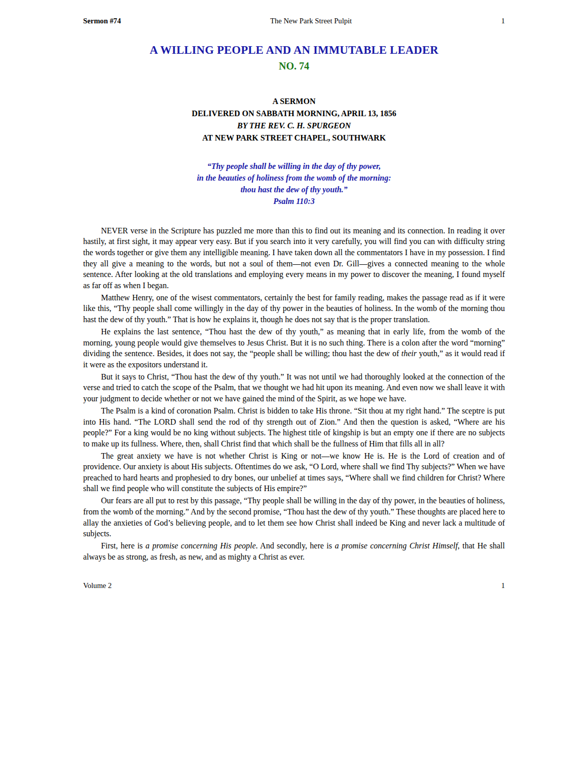Sermon #74 The New Park Street Pulpit 1
A WILLING PEOPLE AND AN IMMUTABLE LEADER
NO. 74
A SERMON
DELIVERED ON SABBATH MORNING, APRIL 13, 1856
BY THE REV. C. H. SPURGEON
AT NEW PARK STREET CHAPEL, SOUTHWARK
“Thy people shall be willing in the day of thy power,
in the beauties of holiness from the womb of the morning:
thou hast the dew of thy youth.”
Psalm 110:3
NEVER verse in the Scripture has puzzled me more than this to find out its meaning and its connection. In reading it over hastily, at first sight, it may appear very easy. But if you search into it very carefully, you will find you can with difficulty string the words together or give them any intelligible meaning. I have taken down all the commentators I have in my possession. I find they all give a meaning to the words, but not a soul of them—not even Dr. Gill—gives a connected meaning to the whole sentence. After looking at the old translations and employing every means in my power to discover the meaning, I found myself as far off as when I began.
Matthew Henry, one of the wisest commentators, certainly the best for family reading, makes the passage read as if it were like this, “Thy people shall come willingly in the day of thy power in the beauties of holiness. In the womb of the morning thou hast the dew of thy youth.” That is how he explains it, though he does not say that is the proper translation.
He explains the last sentence, “Thou hast the dew of thy youth,” as meaning that in early life, from the womb of the morning, young people would give themselves to Jesus Christ. But it is no such thing. There is a colon after the word “morning” dividing the sentence. Besides, it does not say, the “people shall be willing; thou hast the dew of their youth,” as it would read if it were as the expositors understand it.
But it says to Christ, “Thou hast the dew of thy youth.” It was not until we had thoroughly looked at the connection of the verse and tried to catch the scope of the Psalm, that we thought we had hit upon its meaning. And even now we shall leave it with your judgment to decide whether or not we have gained the mind of the Spirit, as we hope we have.
The Psalm is a kind of coronation Psalm. Christ is bidden to take His throne. “Sit thou at my right hand.” The sceptre is put into His hand. “The LORD shall send the rod of thy strength out of Zion.” And then the question is asked, “Where are his people?” For a king would be no king without subjects. The highest title of kingship is but an empty one if there are no subjects to make up its fullness. Where, then, shall Christ find that which shall be the fullness of Him that fills all in all?
The great anxiety we have is not whether Christ is King or not—we know He is. He is the Lord of creation and of providence. Our anxiety is about His subjects. Oftentimes do we ask, “O Lord, where shall we find Thy subjects?” When we have preached to hard hearts and prophesied to dry bones, our unbelief at times says, “Where shall we find children for Christ? Where shall we find people who will constitute the subjects of His empire?”
Our fears are all put to rest by this passage, “Thy people shall be willing in the day of thy power, in the beauties of holiness, from the womb of the morning.” And by the second promise, “Thou hast the dew of thy youth.” These thoughts are placed here to allay the anxieties of God’s believing people, and to let them see how Christ shall indeed be King and never lack a multitude of subjects.
First, here is a promise concerning His people. And secondly, here is a promise concerning Christ Himself, that He shall always be as strong, as fresh, as new, and as mighty a Christ as ever.
Volume 2 1